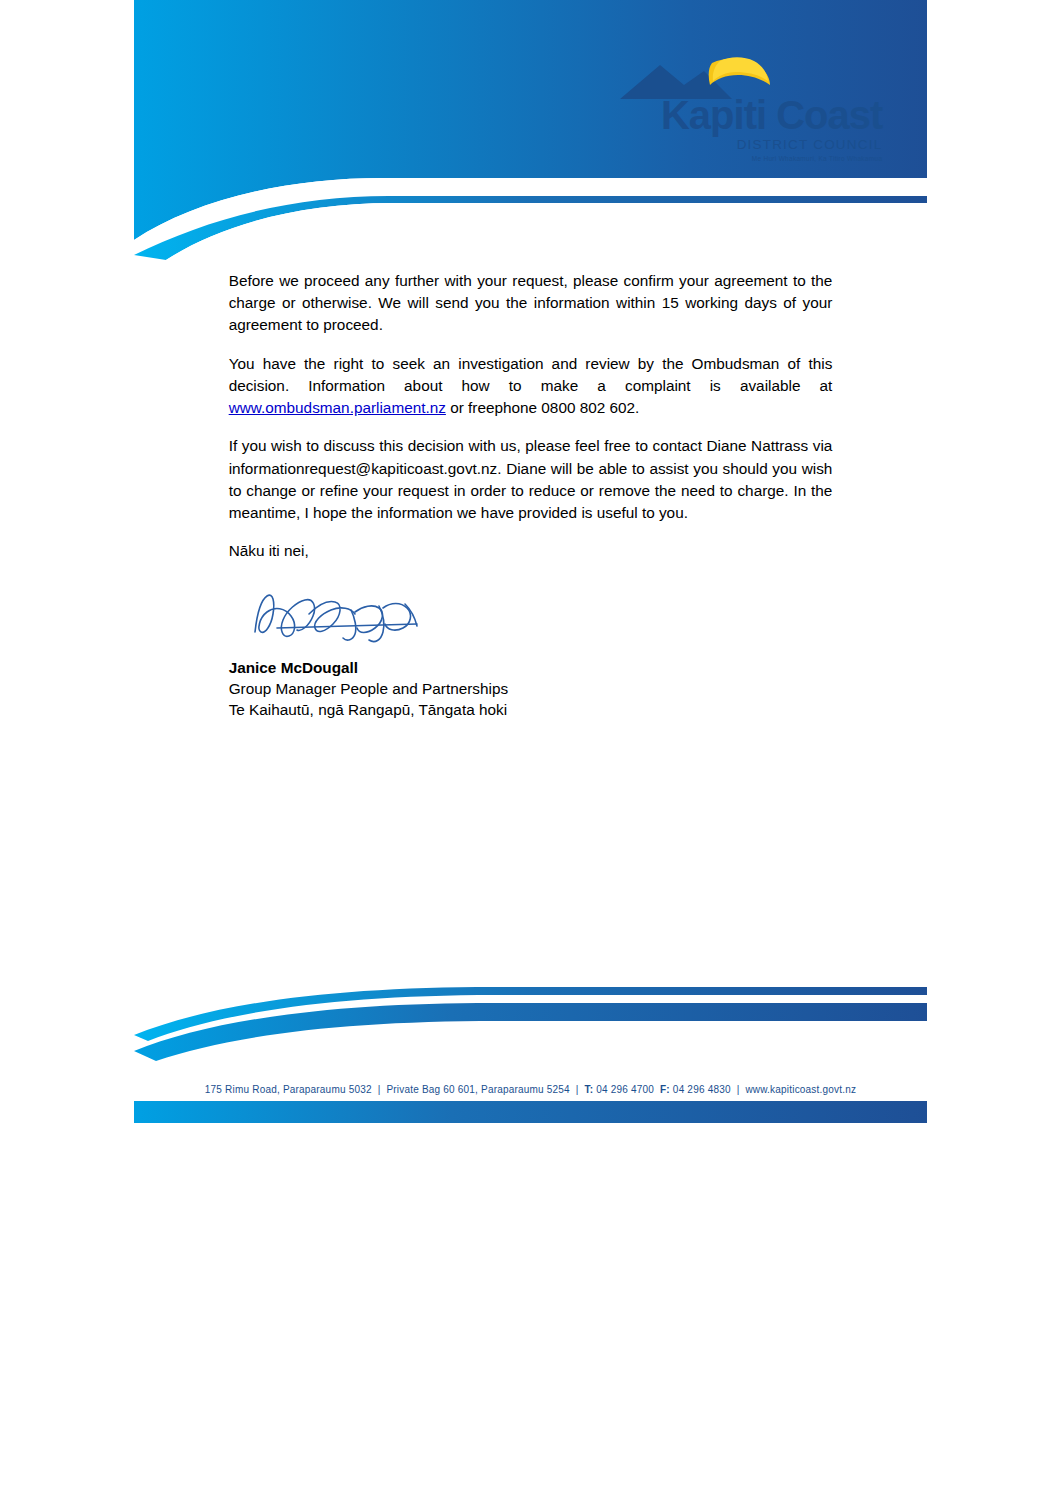Kapiti Coast
DISTRICT COUNCIL
Me Huri Whakamuri, Ka Titiro Whakamua
Before we proceed any further with your request, please confirm your agreement to the charge or otherwise. We will send you the information within 15 working days of your agreement to proceed.
You have the right to seek an investigation and review by the Ombudsman of this decision. Information about how to make a complaint is available at www.ombudsman.parliament.nz or freephone 0800 802 602.
If you wish to discuss this decision with us, please feel free to contact Diane Nattrass via informationrequest@kapiticoast.govt.nz. Diane will be able to assist you should you wish to change or refine your request in order to reduce or remove the need to charge. In the meantime, I hope the information we have provided is useful to you.
Nāku iti nei,
Janice McDougall
Group Manager People and Partnerships
Te Kaihautū, ngā Rangapū, Tāngata hoki
175 Rimu Road, Paraparaumu 5032 | Private Bag 60 601, Paraparaumu 5254 | T: 04 296 4700 F: 04 296 4830 | www.kapiticoast.govt.nz